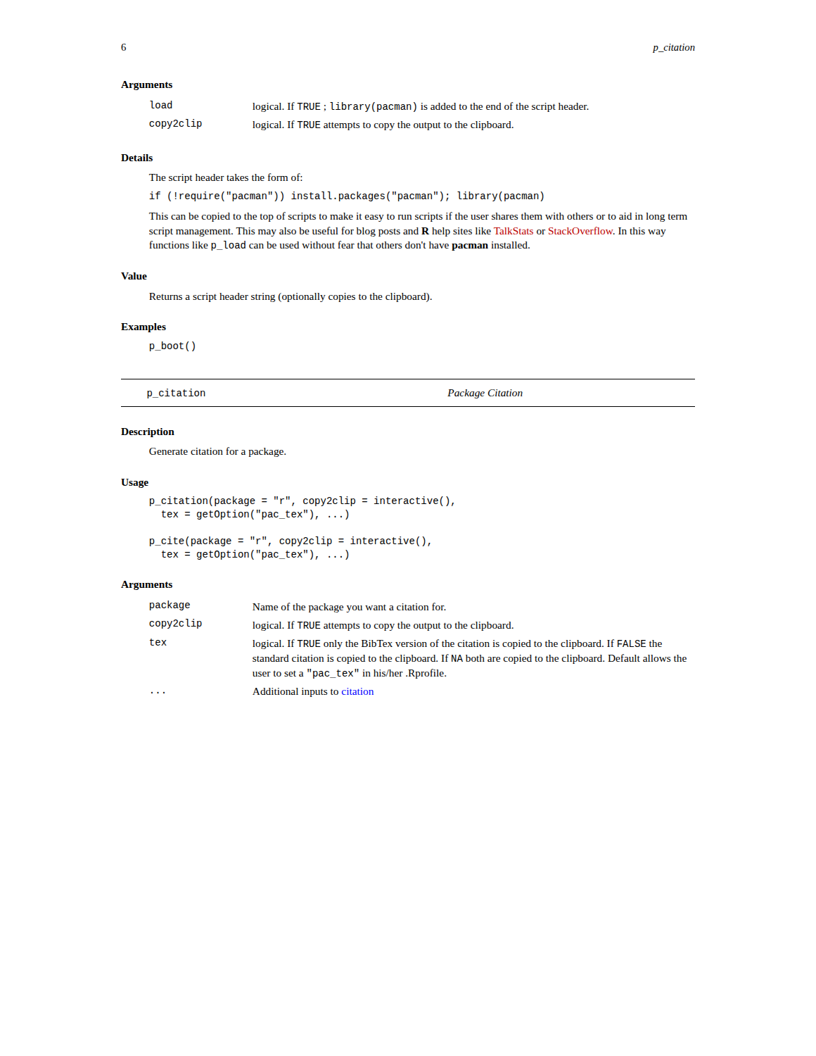6 p_citation
Arguments
| load | logical. If TRUE ; library(pacman) is added to the end of the script header. |
| copy2clip | logical. If TRUE attempts to copy the output to the clipboard. |
Details
The script header takes the form of:
if (!require("pacman")) install.packages("pacman"); library(pacman)
This can be copied to the top of scripts to make it easy to run scripts if the user shares them with others or to aid in long term script management. This may also be useful for blog posts and R help sites like TalkStats or StackOverflow. In this way functions like p_load can be used without fear that others don't have pacman installed.
Value
Returns a script header string (optionally copies to the clipboard).
Examples
p_boot()
p_citation Package Citation
Description
Generate citation for a package.
Usage
p_citation(package = "r", copy2clip = interactive(),
  tex = getOption("pac_tex"), ...)

p_cite(package = "r", copy2clip = interactive(),
  tex = getOption("pac_tex"), ...)
Arguments
| package | Name of the package you want a citation for. |
| copy2clip | logical. If TRUE attempts to copy the output to the clipboard. |
| tex | logical. If TRUE only the BibTex version of the citation is copied to the clipboard. If FALSE the standard citation is copied to the clipboard. If NA both are copied to the clipboard. Default allows the user to set a "pac_tex" in his/her .Rprofile. |
| ... | Additional inputs to citation |